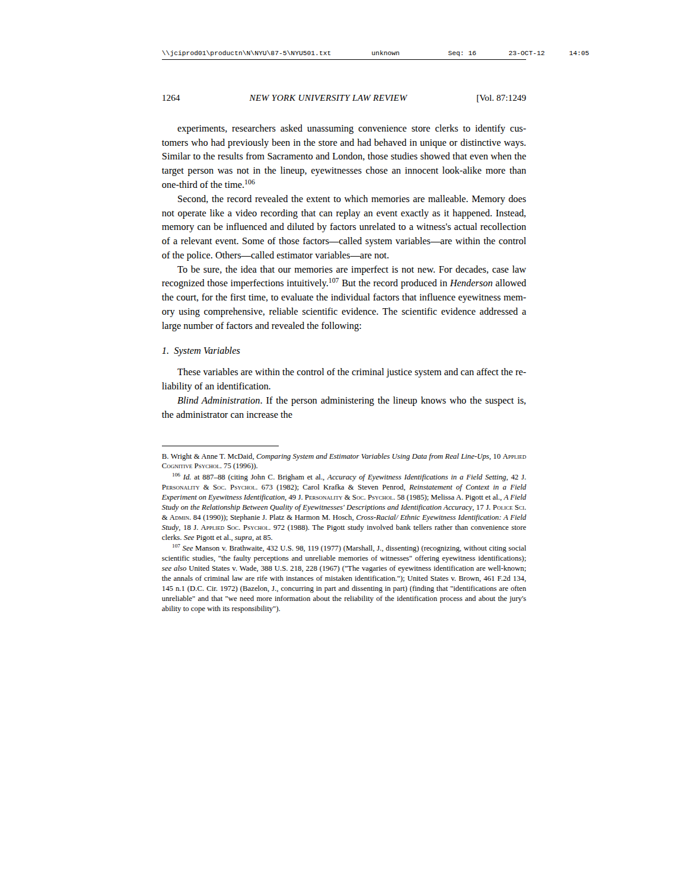\\jciprod01\productn\N\NYU\87-5\NYU501.txt unknown Seq: 16 23-OCT-12 14:05
1264 NEW YORK UNIVERSITY LAW REVIEW [Vol. 87:1249
experiments, researchers asked unassuming convenience store clerks to identify customers who had previously been in the store and had behaved in unique or distinctive ways. Similar to the results from Sacramento and London, those studies showed that even when the target person was not in the lineup, eyewitnesses chose an innocent look-alike more than one-third of the time.106
Second, the record revealed the extent to which memories are malleable. Memory does not operate like a video recording that can replay an event exactly as it happened. Instead, memory can be influenced and diluted by factors unrelated to a witness's actual recollection of a relevant event. Some of those factors—called system variables—are within the control of the police. Others—called estimator variables—are not.
To be sure, the idea that our memories are imperfect is not new. For decades, case law recognized those imperfections intuitively.107 But the record produced in Henderson allowed the court, for the first time, to evaluate the individual factors that influence eyewitness memory using comprehensive, reliable scientific evidence. The scientific evidence addressed a large number of factors and revealed the following:
1. System Variables
These variables are within the control of the criminal justice system and can affect the reliability of an identification.
Blind Administration. If the person administering the lineup knows who the suspect is, the administrator can increase the
B. Wright & Anne T. McDaid, Comparing System and Estimator Variables Using Data from Real Line-Ups, 10 Applied Cognitive Psychol. 75 (1996)).
106 Id. at 887–88 (citing John C. Brigham et al., Accuracy of Eyewitness Identifications in a Field Setting, 42 J. Personality & Soc. Psychol. 673 (1982); Carol Krafka & Steven Penrod, Reinstatement of Context in a Field Experiment on Eyewitness Identification, 49 J. Personality & Soc. Psychol. 58 (1985); Melissa A. Pigott et al., A Field Study on the Relationship Between Quality of Eyewitnesses' Descriptions and Identification Accuracy, 17 J. Police Sci. & Admin. 84 (1990)); Stephanie J. Platz & Harmon M. Hosch, Cross-Racial/ Ethnic Eyewitness Identification: A Field Study, 18 J. Applied Soc. Psychol. 972 (1988). The Pigott study involved bank tellers rather than convenience store clerks. See Pigott et al., supra, at 85.
107 See Manson v. Brathwaite, 432 U.S. 98, 119 (1977) (Marshall, J., dissenting) (recognizing, without citing social scientific studies, "the faulty perceptions and unreliable memories of witnesses" offering eyewitness identifications); see also United States v. Wade, 388 U.S. 218, 228 (1967) ("The vagaries of eyewitness identification are well-known; the annals of criminal law are rife with instances of mistaken identification."); United States v. Brown, 461 F.2d 134, 145 n.1 (D.C. Cir. 1972) (Bazelon, J., concurring in part and dissenting in part) (finding that "identifications are often unreliable" and that "we need more information about the reliability of the identification process and about the jury's ability to cope with its responsibility").